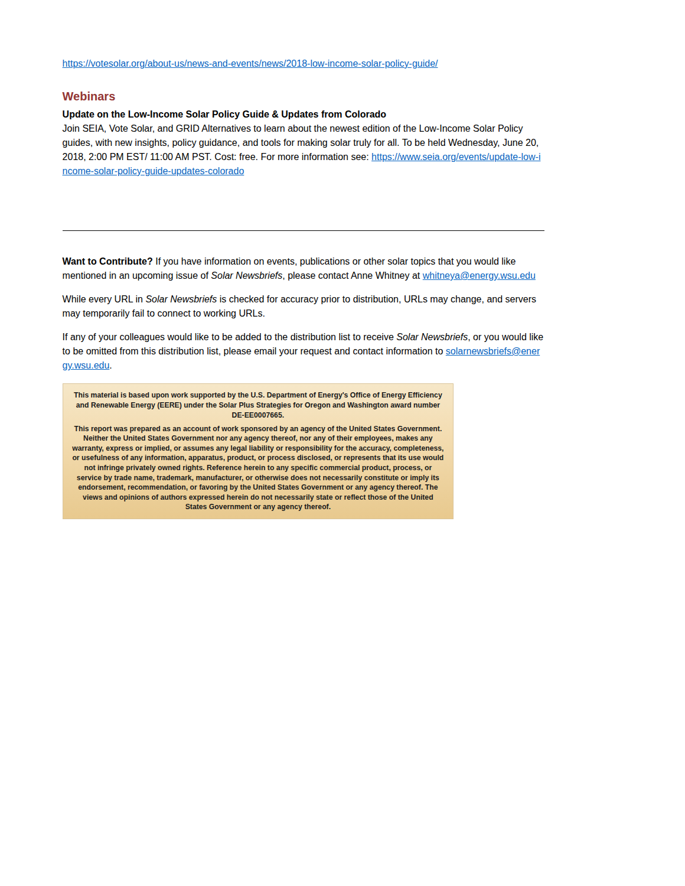https://votesolar.org/about-us/news-and-events/news/2018-low-income-solar-policy-guide/
Webinars
Update on the Low-Income Solar Policy Guide & Updates from Colorado
Join SEIA, Vote Solar, and GRID Alternatives to learn about the newest edition of the Low-Income Solar Policy guides, with new insights, policy guidance, and tools for making solar truly for all. To be held Wednesday, June 20, 2018, 2:00 PM EST/ 11:00 AM PST. Cost: free. For more information see: https://www.seia.org/events/update-low-income-solar-policy-guide-updates-colorado
Want to Contribute? If you have information on events, publications or other solar topics that you would like mentioned in an upcoming issue of Solar Newsbriefs, please contact Anne Whitney at whitneya@energy.wsu.edu
While every URL in Solar Newsbriefs is checked for accuracy prior to distribution, URLs may change, and servers may temporarily fail to connect to working URLs.
If any of your colleagues would like to be added to the distribution list to receive Solar Newsbriefs, or you would like to be omitted from this distribution list, please email your request and contact information to solarnewsbriefs@energy.wsu.edu.
This material is based upon work supported by the U.S. Department of Energy's Office of Energy Efficiency and Renewable Energy (EERE) under the Solar Plus Strategies for Oregon and Washington award number DE-EE0007665.
This report was prepared as an account of work sponsored by an agency of the United States Government. Neither the United States Government nor any agency thereof, nor any of their employees, makes any warranty, express or implied, or assumes any legal liability or responsibility for the accuracy, completeness, or usefulness of any information, apparatus, product, or process disclosed, or represents that its use would not infringe privately owned rights. Reference herein to any specific commercial product, process, or service by trade name, trademark, manufacturer, or otherwise does not necessarily constitute or imply its endorsement, recommendation, or favoring by the United States Government or any agency thereof. The views and opinions of authors expressed herein do not necessarily state or reflect those of the United States Government or any agency thereof.